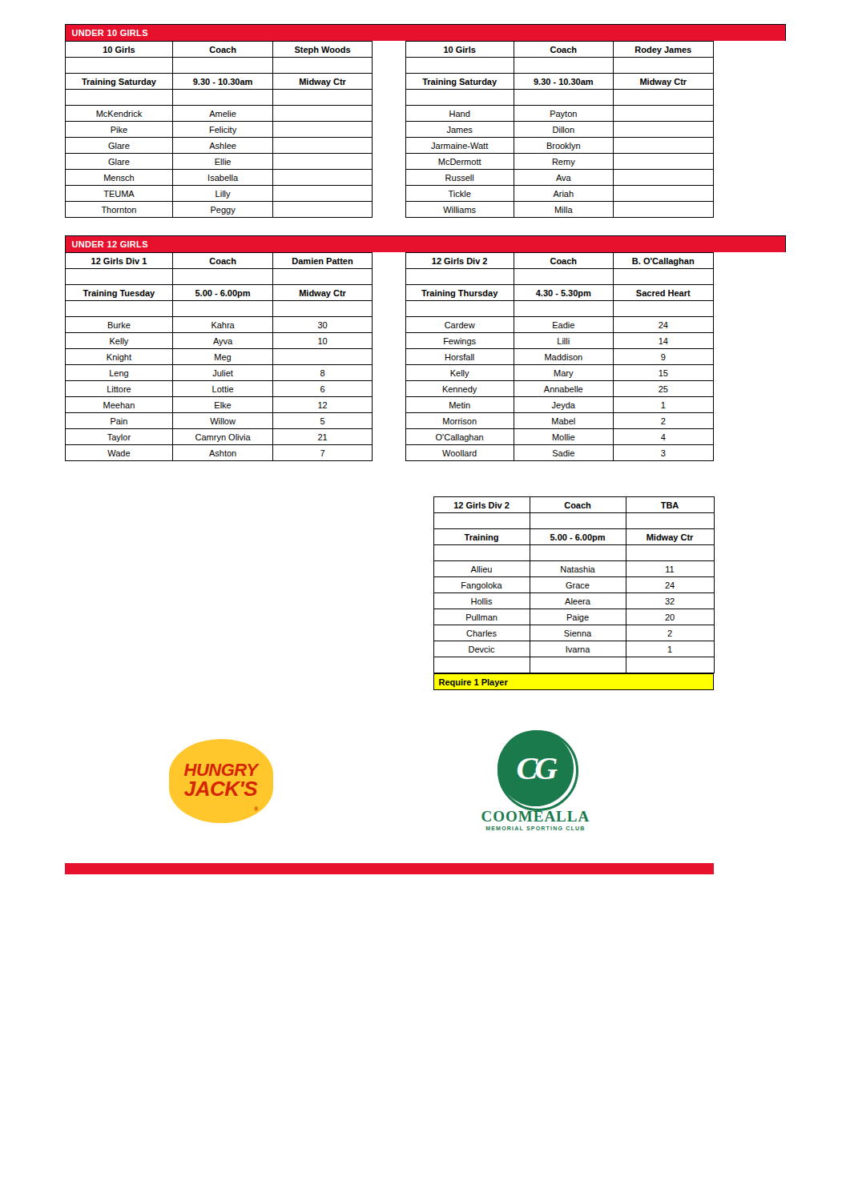UNDER 10 GIRLS
| 10 Girls | Coach | Steph Woods | | 10 Girls | Coach | Rodey James |
| Training Saturday | 9.30 - 10.30am | Midway Ctr | | Training Saturday | 9.30 - 10.30am | Midway Ctr |
| McKendrick | Amelie | | | Hand | Payton | |
| Pike | Felicity | | | James | Dillon | |
| Glare | Ashlee | | | Jarmaine-Watt | Brooklyn | |
| Glare | Ellie | | | McDermott | Remy | |
| Mensch | Isabella | | | Russell | Ava | |
| TEUMA | Lilly | | | Tickle | Ariah | |
| Thornton | Peggy | | | Williams | Milla | |
UNDER 12 GIRLS
| 12 Girls Div 1 | Coach | Damien Patten | | 12 Girls Div 2 | Coach | B. O'Callaghan |
| Training Tuesday | 5.00 - 6.00pm | Midway Ctr | | Training Thursday | 4.30 - 5.30pm | Sacred Heart |
| Burke | Kahra | 30 | | Cardew | Eadie | 24 |
| Kelly | Ayva | 10 | | Fewings | Lilli | 14 |
| Knight | Meg | | | Horsfall | Maddison | 9 |
| Leng | Juliet | 8 | | Kelly | Mary | 15 |
| Littore | Lottie | 6 | | Kennedy | Annabelle | 25 |
| Meehan | Elke | 12 | | Metin | Jeyda | 1 |
| Pain | Willow | 5 | | Morrison | Mabel | 2 |
| Taylor | Camryn Olivia | 21 | | O'Callaghan | Mollie | 4 |
| Wade | Ashton | 7 | | Woollard | Sadie | 3 |
| 12 Girls Div 2 | Coach | TBA |
| Training | 5.00 - 6.00pm | Midway Ctr |
| Allieu | Natashia | 11 |
| Fangoloka | Grace | 24 |
| Hollis | Aleera | 32 |
| Pullman | Paige | 20 |
| Charles | Sienna | 2 |
| Devcic | Ivarna | 1 |
| Require 1 Player |
HUNGRY JACK'S
®
CG
COOMEALLA
MEMORIAL SPORTING CLUB